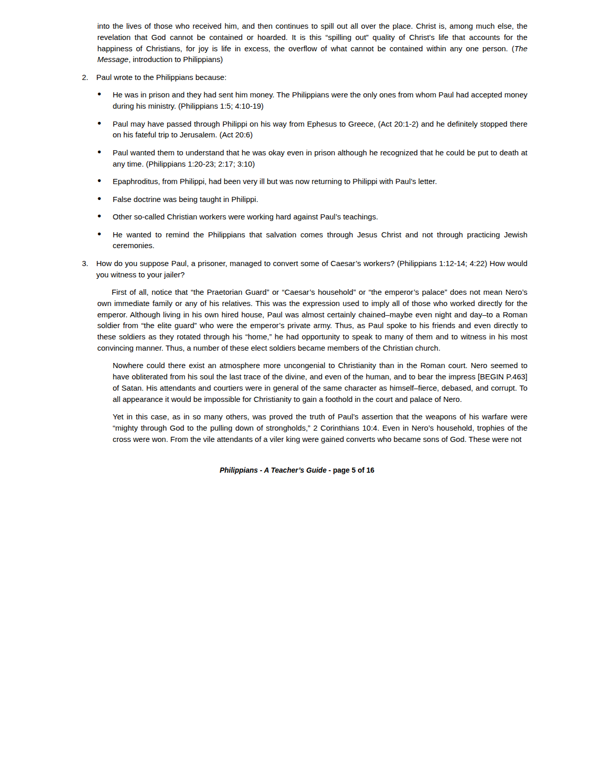into the lives of those who received him, and then continues to spill out all over the place. Christ is, among much else, the revelation that God cannot be contained or hoarded. It is this “spilling out” quality of Christ’s life that accounts for the happiness of Christians, for joy is life in excess, the overflow of what cannot be contained within any one person. (The Message, introduction to Philippians)
2.
Paul wrote to the Philippians because:
●
He was in prison and they had sent him money. The Philippians were the only ones from whom Paul had accepted money during his ministry. (Philippians 1:5; 4:10-19)
●
Paul may have passed through Philippi on his way from Ephesus to Greece, (Act 20:1-2) and he definitely stopped there on his fateful trip to Jerusalem. (Act 20:6)
●
Paul wanted them to understand that he was okay even in prison although he recognized that he could be put to death at any time. (Philippians 1:20-23; 2:17; 3:10)
●
Epaphroditus, from Philippi, had been very ill but was now returning to Philippi with Paul’s letter.
●
False doctrine was being taught in Philippi.
●
Other so-called Christian workers were working hard against Paul’s teachings.
●
He wanted to remind the Philippians that salvation comes through Jesus Christ and not through practicing Jewish ceremonies.
3.
How do you suppose Paul, a prisoner, managed to convert some of Caesar’s workers? (Philippians 1:12-14; 4:22) How would you witness to your jailer?
First of all, notice that “the Praetorian Guard” or “Caesar’s household” or “the emperor’s palace” does not mean Nero’s own immediate family or any of his relatives. This was the expression used to imply all of those who worked directly for the emperor. Although living in his own hired house, Paul was almost certainly chained–maybe even night and day–to a Roman soldier from “the elite guard” who were the emperor’s private army. Thus, as Paul spoke to his friends and even directly to these soldiers as they rotated through his “home,” he had opportunity to speak to many of them and to witness in his most convincing manner. Thus, a number of these elect soldiers became members of the Christian church.
Nowhere could there exist an atmosphere more uncongenial to Christianity than in the Roman court. Nero seemed to have obliterated from his soul the last trace of the divine, and even of the human, and to bear the impress [BEGIN P.463] of Satan. His attendants and courtiers were in general of the same character as himself–fierce, debased, and corrupt. To all appearance it would be impossible for Christianity to gain a foothold in the court and palace of Nero.
Yet in this case, as in so many others, was proved the truth of Paul’s assertion that the weapons of his warfare were “mighty through God to the pulling down of strongholds,” 2 Corinthians 10:4. Even in Nero’s household, trophies of the cross were won. From the vile attendants of a viler king were gained converts who became sons of God. These were not
Philippians - A Teacher’s Guide - page 5 of 16